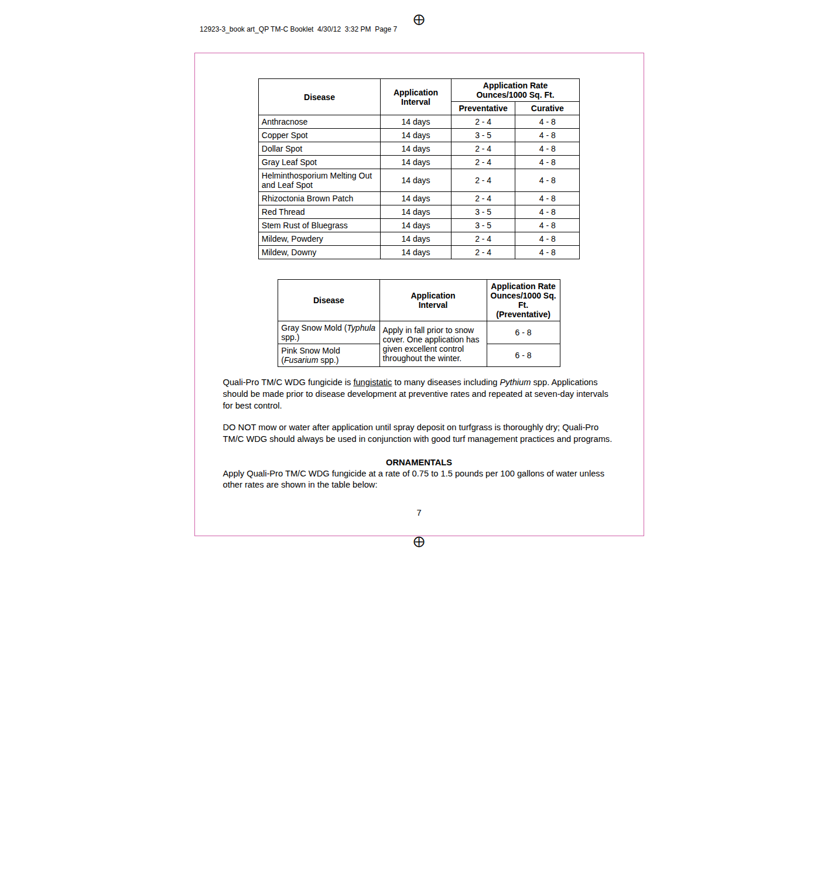⨁
12923-3_book art_QP TM-C Booklet 4/30/12 3:32 PM Page 7
| Disease | Application Interval | Application Rate Ounces/1000 Sq. Ft. |
| --- | --- | --- |
| Preventative | Curative |
| Anthracnose | 14 days | 2 - 4 | 4 - 8 |
| Copper Spot | 14 days | 3 - 5 | 4 - 8 |
| Dollar Spot | 14 days | 2 - 4 | 4 - 8 |
| Gray Leaf Spot | 14 days | 2 - 4 | 4 - 8 |
| Helminthosporium Melting Out and Leaf Spot | 14 days | 2 - 4 | 4 - 8 |
| Rhizoctonia Brown Patch | 14 days | 2 - 4 | 4 - 8 |
| Red Thread | 14 days | 3 - 5 | 4 - 8 |
| Stem Rust of Bluegrass | 14 days | 3 - 5 | 4 - 8 |
| Mildew, Powdery | 14 days | 2 - 4 | 4 - 8 |
| Mildew, Downy | 14 days | 2 - 4 | 4 - 8 |
| Disease | Application Interval | Application Rate Ounces/1000 Sq. Ft. (Preventative) |
| --- | --- | --- |
| Gray Snow Mold ( Typhula spp.) | Apply in fall prior to snow cover. One application has given excellent control throughout the winter. | 6 - 8 |
| Pink Snow Mold ( Fusarium spp.) | 6 - 8 |
Quali-Pro TM/C WDG fungicide is fungistatic to many diseases including Pythium spp. Applications should be made prior to disease development at preventive rates and repeated at seven-day intervals for best control.
DO NOT mow or water after application until spray deposit on turfgrass is thoroughly dry; Quali-Pro TM/C WDG should always be used in conjunction with good turf management practices and programs.
ORNAMENTALS
Apply Quali-Pro TM/C WDG fungicide at a rate of 0.75 to 1.5 pounds per 100 gallons of water unless other rates are shown in the table below:
7
⨁